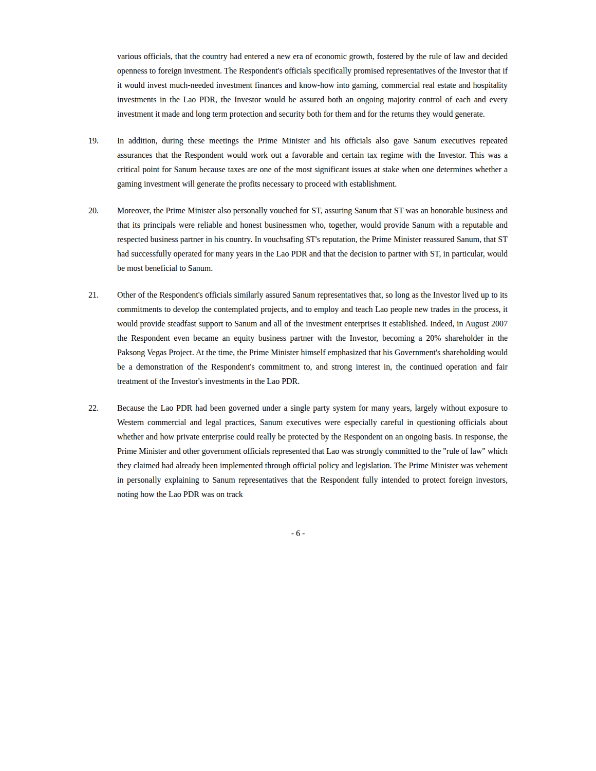various officials, that the country had entered a new era of economic growth, fostered by the rule of law and decided openness to foreign investment. The Respondent's officials specifically promised representatives of the Investor that if it would invest much-needed investment finances and know-how into gaming, commercial real estate and hospitality investments in the Lao PDR, the Investor would be assured both an ongoing majority control of each and every investment it made and long term protection and security both for them and for the returns they would generate.
In addition, during these meetings the Prime Minister and his officials also gave Sanum executives repeated assurances that the Respondent would work out a favorable and certain tax regime with the Investor. This was a critical point for Sanum because taxes are one of the most significant issues at stake when one determines whether a gaming investment will generate the profits necessary to proceed with establishment.
Moreover, the Prime Minister also personally vouched for ST, assuring Sanum that ST was an honorable business and that its principals were reliable and honest businessmen who, together, would provide Sanum with a reputable and respected business partner in his country. In vouchsafing ST's reputation, the Prime Minister reassured Sanum, that ST had successfully operated for many years in the Lao PDR and that the decision to partner with ST, in particular, would be most beneficial to Sanum.
Other of the Respondent's officials similarly assured Sanum representatives that, so long as the Investor lived up to its commitments to develop the contemplated projects, and to employ and teach Lao people new trades in the process, it would provide steadfast support to Sanum and all of the investment enterprises it established. Indeed, in August 2007 the Respondent even became an equity business partner with the Investor, becoming a 20% shareholder in the Paksong Vegas Project. At the time, the Prime Minister himself emphasized that his Government's shareholding would be a demonstration of the Respondent's commitment to, and strong interest in, the continued operation and fair treatment of the Investor's investments in the Lao PDR.
Because the Lao PDR had been governed under a single party system for many years, largely without exposure to Western commercial and legal practices, Sanum executives were especially careful in questioning officials about whether and how private enterprise could really be protected by the Respondent on an ongoing basis. In response, the Prime Minister and other government officials represented that Lao was strongly committed to the "rule of law" which they claimed had already been implemented through official policy and legislation. The Prime Minister was vehement in personally explaining to Sanum representatives that the Respondent fully intended to protect foreign investors, noting how the Lao PDR was on track
- 6 -